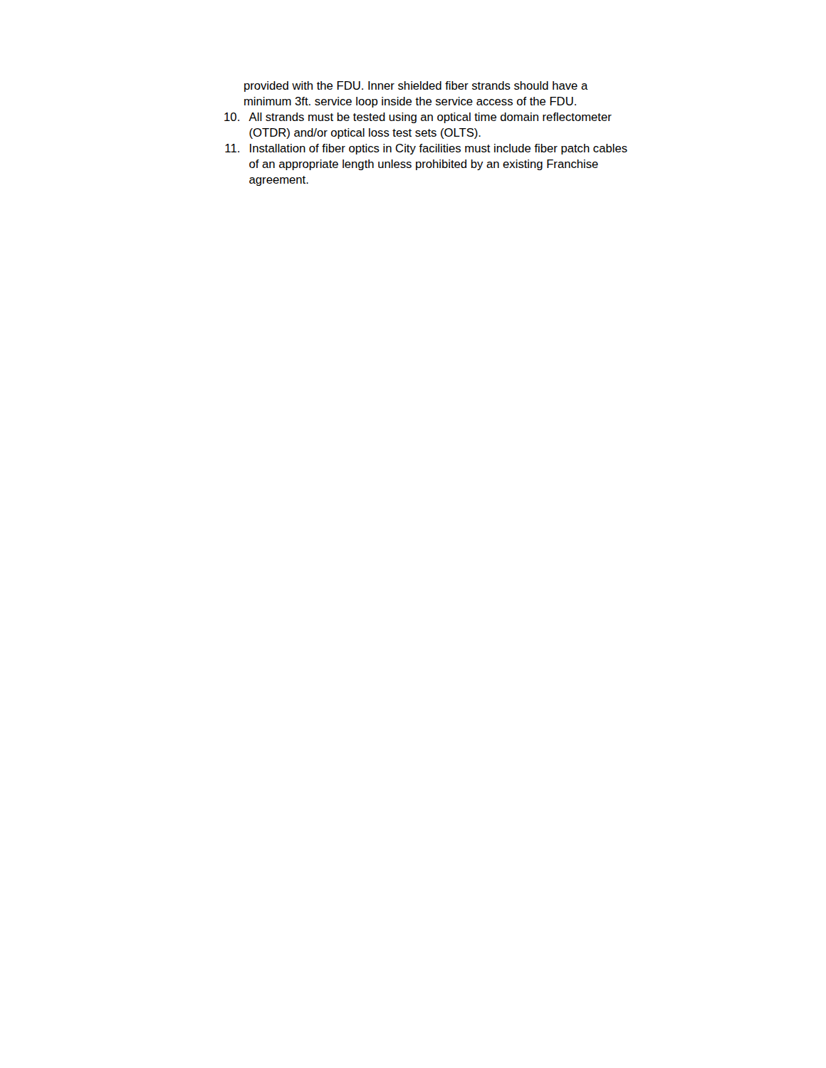provided with the FDU. Inner shielded fiber strands should have a minimum 3ft. service loop inside the service access of the FDU.
All strands must be tested using an optical time domain reflectometer (OTDR) and/or optical loss test sets (OLTS).
Installation of fiber optics in City facilities must include fiber patch cables of an appropriate length unless prohibited by an existing Franchise agreement.